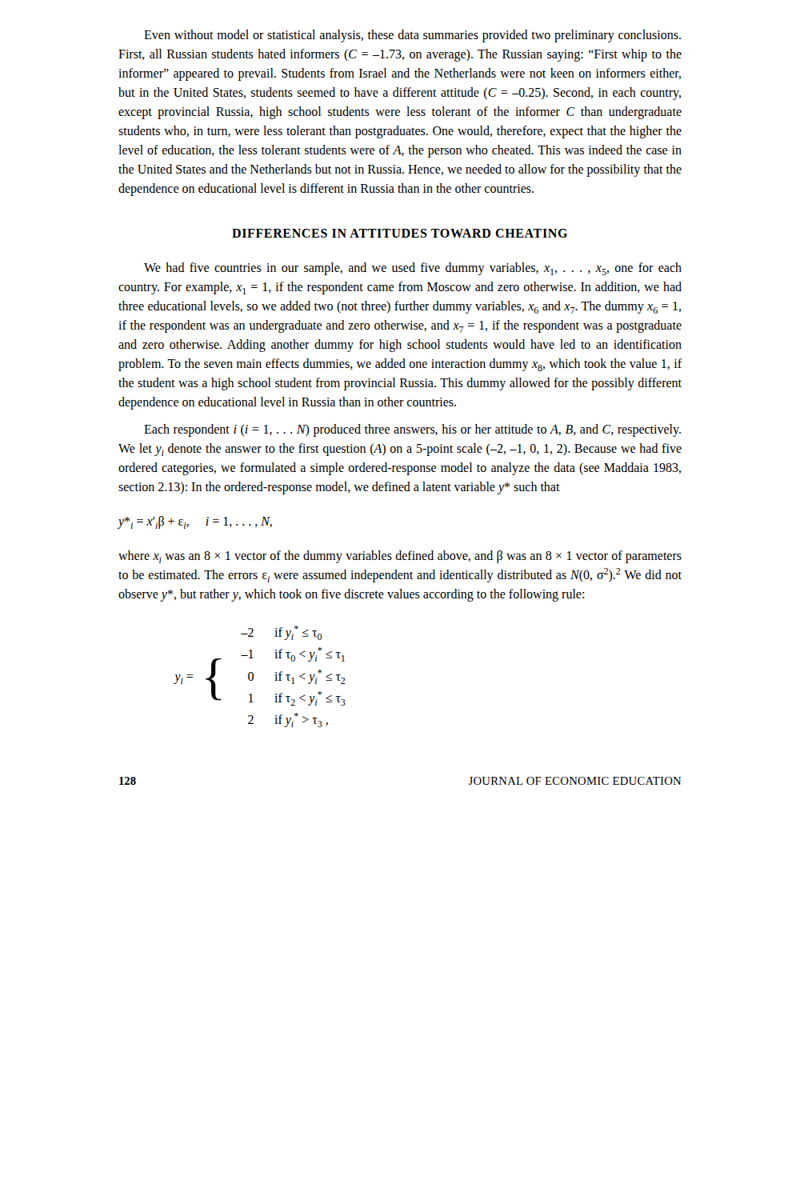Even without model or statistical analysis, these data summaries provided two preliminary conclusions. First, all Russian students hated informers (C = –1.73, on average). The Russian saying: “First whip to the informer” appeared to prevail. Students from Israel and the Netherlands were not keen on informers either, but in the United States, students seemed to have a different attitude (C = –0.25). Second, in each country, except provincial Russia, high school students were less tolerant of the informer C than undergraduate students who, in turn, were less tolerant than postgraduates. One would, therefore, expect that the higher the level of education, the less tolerant students were of A, the person who cheated. This was indeed the case in the United States and the Netherlands but not in Russia. Hence, we needed to allow for the possibility that the dependence on educational level is different in Russia than in the other countries.
DIFFERENCES IN ATTITUDES TOWARD CHEATING
We had five countries in our sample, and we used five dummy variables, x1, . . . , x5, one for each country. For example, x1 = 1, if the respondent came from Moscow and zero otherwise. In addition, we had three educational levels, so we added two (not three) further dummy variables, x6 and x7. The dummy x6 = 1, if the respondent was an undergraduate and zero otherwise, and x7 = 1, if the respondent was a postgraduate and zero otherwise. Adding another dummy for high school students would have led to an identification problem. To the seven main effects dummies, we added one interaction dummy x8, which took the value 1, if the student was a high school student from provincial Russia. This dummy allowed for the possibly different dependence on educational level in Russia than in other countries.
Each respondent i (i = 1, . . . N) produced three answers, his or her attitude to A, B, and C, respectively. We let yi denote the answer to the first question (A) on a 5-point scale (–2, –1, 0, 1, 2). Because we had five ordered categories, we formulated a simple ordered-response model to analyze the data (see Maddaia 1983, section 2.13): In the ordered-response model, we defined a latent variable y* such that
y*i = x′iβ + εi, i = 1, . . . , N,
where xi was an 8 × 1 vector of the dummy variables defined above, and β was an 8 × 1 vector of parameters to be estimated. The errors εi were assumed independent and identically distributed as N(0, σ2).2 We did not observe y*, but rather y, which took on five discrete values according to the following rule:
| y i = | { | –2 | if y i * ≤ τ 0 |
| –1 | if τ 0 < y i * ≤ τ 1 |
| 0 | if τ 1 < y i * ≤ τ 2 |
| 1 | if τ 2 < y i * ≤ τ 3 |
| 2 | if y i * > τ 3 , |
128 JOURNAL OF ECONOMIC EDUCATION